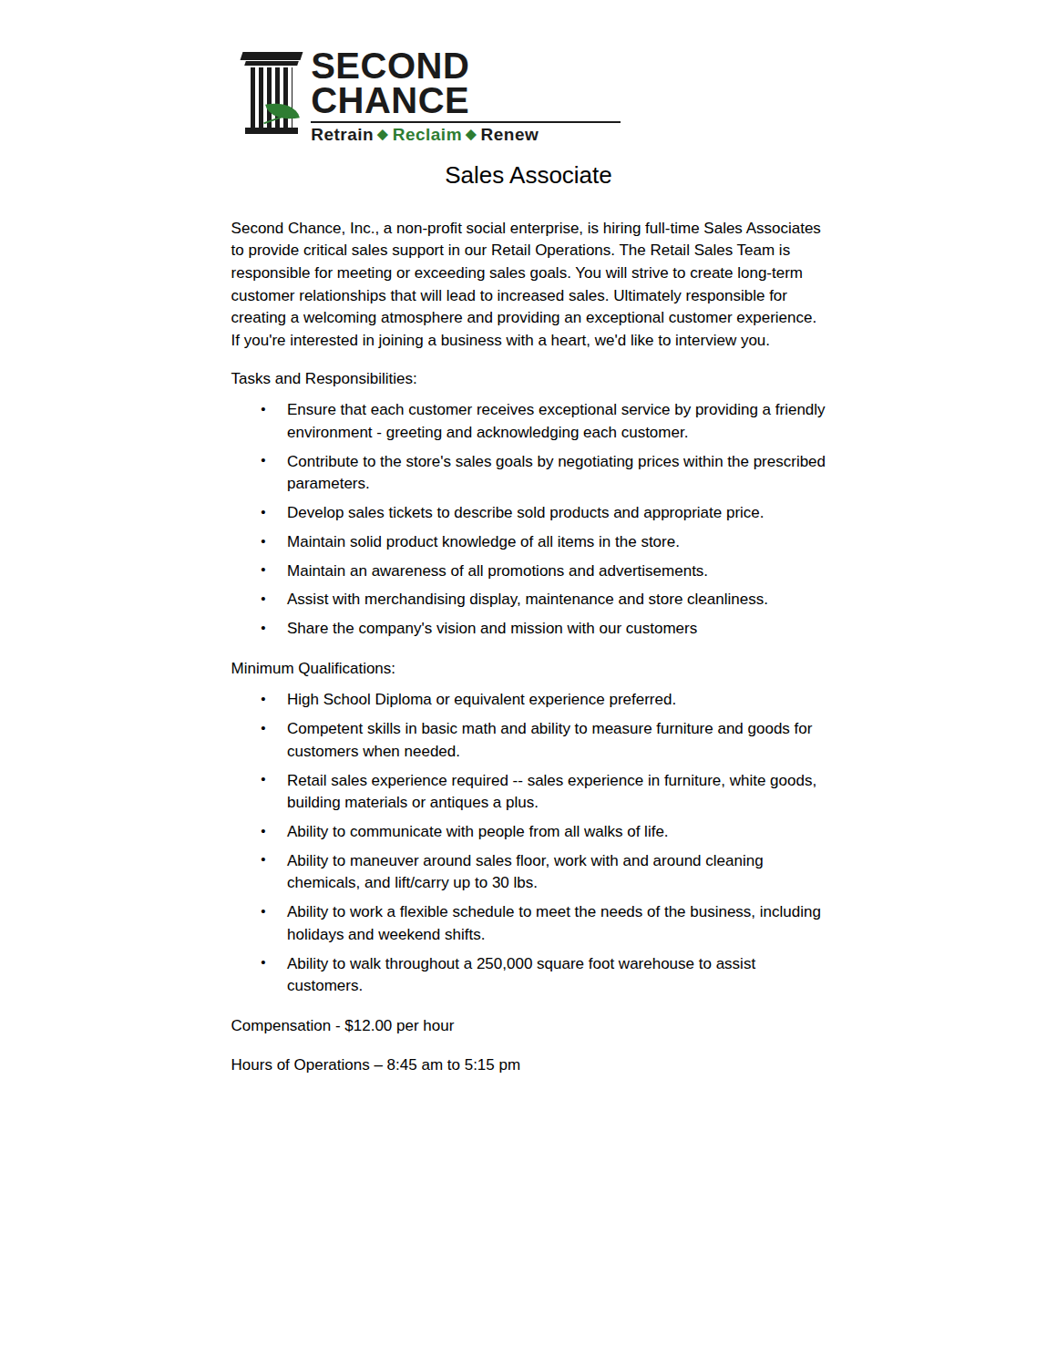SECOND CHANCE
Retrain◆Reclaim◆Renew
Sales Associate
Second Chance, Inc., a non-profit social enterprise, is hiring full-time Sales Associates to provide critical sales support in our Retail Operations. The Retail Sales Team is responsible for meeting or exceeding sales goals. You will strive to create long-term customer relationships that will lead to increased sales. Ultimately responsible for creating a welcoming atmosphere and providing an exceptional customer experience. If you're interested in joining a business with a heart, we'd like to interview you.
Tasks and Responsibilities:
Ensure that each customer receives exceptional service by providing a friendly environment - greeting and acknowledging each customer.
Contribute to the store's sales goals by negotiating prices within the prescribed parameters.
Develop sales tickets to describe sold products and appropriate price.
Maintain solid product knowledge of all items in the store.
Maintain an awareness of all promotions and advertisements.
Assist with merchandising display, maintenance and store cleanliness.
Share the company's vision and mission with our customers
Minimum Qualifications:
High School Diploma or equivalent experience preferred.
Competent skills in basic math and ability to measure furniture and goods for customers when needed.
Retail sales experience required -- sales experience in furniture, white goods, building materials or antiques a plus.
Ability to communicate with people from all walks of life.
Ability to maneuver around sales floor, work with and around cleaning chemicals, and lift/carry up to 30 lbs.
Ability to work a flexible schedule to meet the needs of the business, including holidays and weekend shifts.
Ability to walk throughout a 250,000 square foot warehouse to assist customers.
Compensation - $12.00 per hour
Hours of Operations – 8:45 am to 5:15 pm